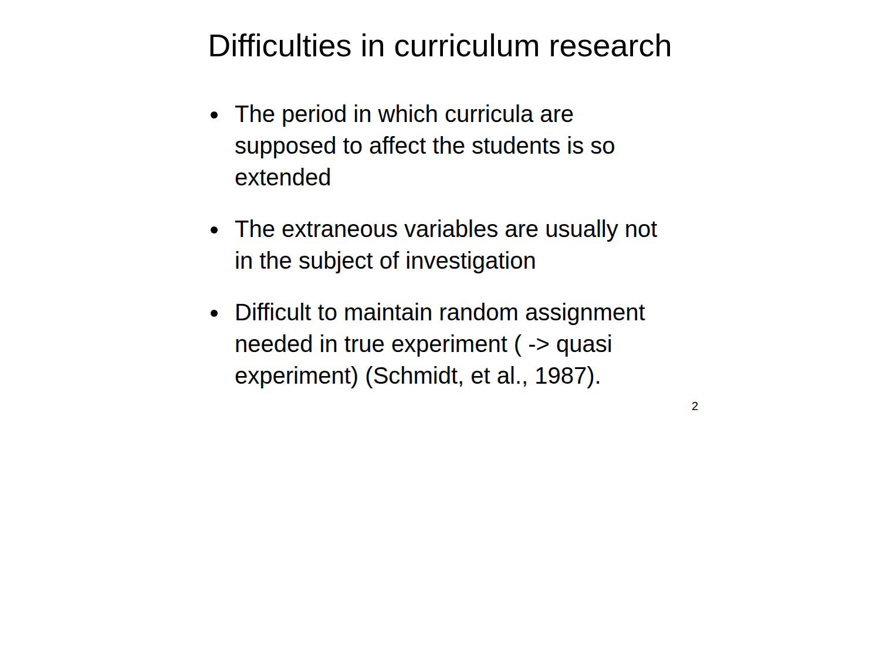Difficulties in curriculum research
The period in which curricula are supposed to affect the students is so extended
The extraneous variables are usually not in the subject of investigation
Difficult to maintain random assignment needed in true experiment ( -> quasi experiment) (Schmidt, et al., 1987).
2